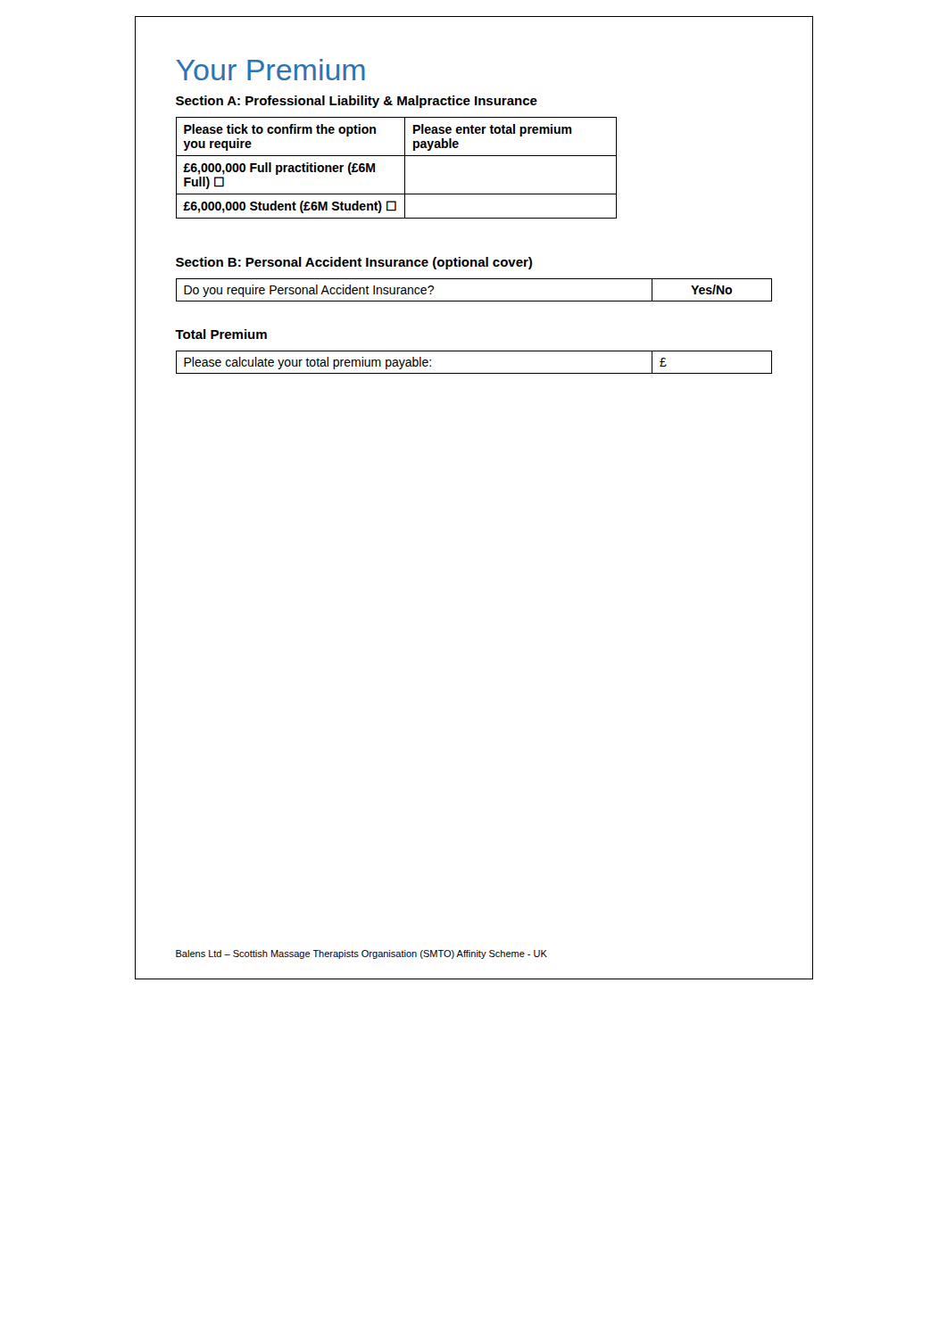Your Premium
Section A: Professional Liability & Malpractice Insurance
| Please tick to confirm the option you require | Please enter total premium payable |
| £6,000,000 Full practitioner (£6M Full) ☐ | |
| £6,000,000 Student (£6M Student) ☐ | |
Section B: Personal Accident Insurance (optional cover)
| Do you require Personal Accident Insurance? | Yes/No |
Total Premium
| Please calculate your total premium payable: | £ |
Balens Ltd – Scottish Massage Therapists Organisation (SMTO) Affinity Scheme - UK